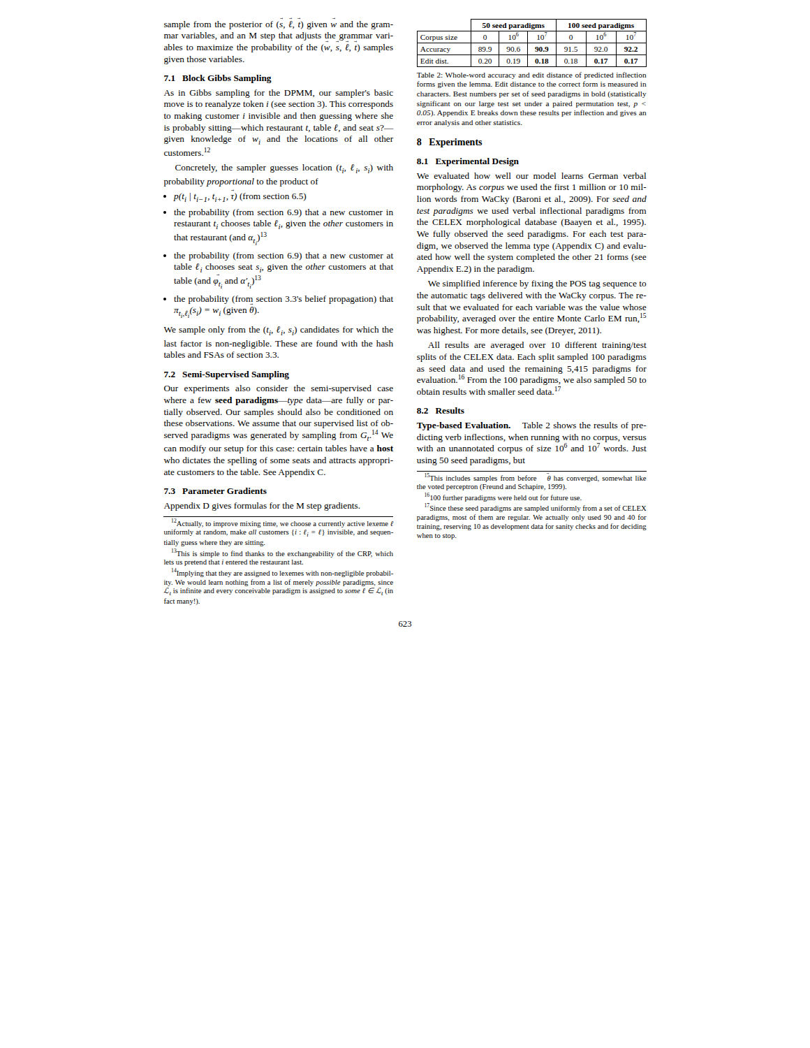sample from the posterior of (s, ℓ, t) given w and the grammar variables, and an M step that adjusts the grammar variables to maximize the probability of the (w, s, ℓ, t) samples given those variables.
7.1 Block Gibbs Sampling
As in Gibbs sampling for the DPMM, our sampler's basic move is to reanalyze token i (see section 3). This corresponds to making customer i invisible and then guessing where she is probably sitting—which restaurant t, table ℓ, and seat s?—given knowledge of wi and the locations of all other customers.12
Concretely, the sampler guesses location (ti, ℓi, si) with probability proportional to the product of
p(ti | ti−1, ti+1, τ) (from section 6.5)
the probability (from section 6.9) that a new customer in restaurant ti chooses table ℓi, given the other customers in that restaurant (and αti)13
the probability (from section 6.9) that a new customer at table ℓi chooses seat si, given the other customers at that table (and φti and α′ti)13
the probability (from section 3.3's belief propagation) that πti,ℓi(si) = wi (given θ).
We sample only from the (ti, ℓi, si) candidates for which the last factor is non-negligible. These are found with the hash tables and FSAs of section 3.3.
7.2 Semi-Supervised Sampling
Our experiments also consider the semi-supervised case where a few seed paradigms—type data—are fully or partially observed. Our samples should also be conditioned on these observations. We assume that our supervised list of observed paradigms was generated by sampling from Gt.14 We can modify our setup for this case: certain tables have a host who dictates the spelling of some seats and attracts appropriate customers to the table. See Appendix C.
7.3 Parameter Gradients
Appendix D gives formulas for the M step gradients.
12Actually, to improve mixing time, we choose a currently active lexeme ℓ uniformly at random, make all customers {i : ℓi = ℓ} invisible, and sequentially guess where they are sitting.
13This is simple to find thanks to the exchangeability of the CRP, which lets us pretend that i entered the restaurant last.
14Implying that they are assigned to lexemes with non-negligible probability. We would learn nothing from a list of merely possible paradigms, since ℒt is infinite and every conceivable paradigm is assigned to some ℓ ∈ ℒt (in fact many!).
| | 50 seed paradigms | 100 seed paradigms |
| Corpus size | 0 | 10 6 | 10 7 | 0 | 10 6 | 10 7 |
| Accuracy | 89.9 | 90.6 | 90.9 | 91.5 | 92.0 | 92.2 |
| Edit dist. | 0.20 | 0.19 | 0.18 | 0.18 | 0.17 | 0.17 |
Table 2: Whole-word accuracy and edit distance of predicted inflection forms given the lemma. Edit distance to the correct form is measured in characters. Best numbers per set of seed paradigms in bold (statistically significant on our large test set under a paired permutation test, p < 0.05). Appendix E breaks down these results per inflection and gives an error analysis and other statistics.
8 Experiments
8.1 Experimental Design
We evaluated how well our model learns German verbal morphology. As corpus we used the first 1 million or 10 million words from WaCky (Baroni et al., 2009). For seed and test paradigms we used verbal inflectional paradigms from the CELEX morphological database (Baayen et al., 1995). We fully observed the seed paradigms. For each test paradigm, we observed the lemma type (Appendix C) and evaluated how well the system completed the other 21 forms (see Appendix E.2) in the paradigm.
We simplified inference by fixing the POS tag sequence to the automatic tags delivered with the WaCky corpus. The result that we evaluated for each variable was the value whose probability, averaged over the entire Monte Carlo EM run,15 was highest. For more details, see (Dreyer, 2011).
All results are averaged over 10 different training/test splits of the CELEX data. Each split sampled 100 paradigms as seed data and used the remaining 5,415 paradigms for evaluation.16 From the 100 paradigms, we also sampled 50 to obtain results with smaller seed data.17
8.2 Results
Type-based Evaluation. Table 2 shows the results of predicting verb inflections, when running with no corpus, versus with an unannotated corpus of size 106 and 107 words. Just using 50 seed paradigms, but
15This includes samples from before θ has converged, somewhat like the voted perceptron (Freund and Schapire, 1999).
16100 further paradigms were held out for future use.
17Since these seed paradigms are sampled uniformly from a set of CELEX paradigms, most of them are regular. We actually only used 90 and 40 for training, reserving 10 as development data for sanity checks and for deciding when to stop.
623